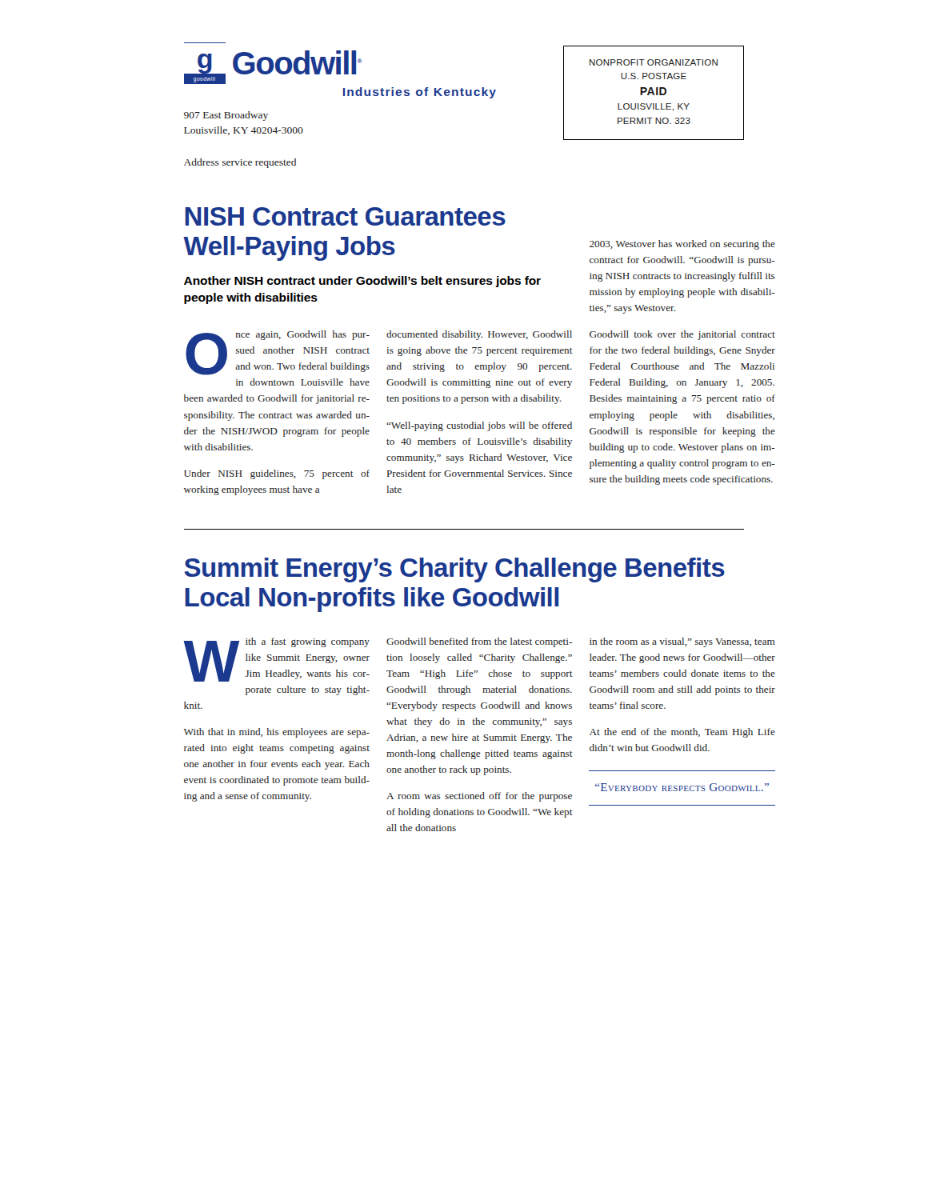g
goodwill
Goodwill®
Industries of Kentucky
907 East Broadway
Louisville, KY 40204-3000
Address service requested
NONPROFIT ORGANIZATION
U.S. POSTAGE
PAID
LOUISVILLE, KY
PERMIT NO. 323
NISH Contract Guarantees
Well-Paying Jobs
Another NISH contract under Goodwill’s belt ensures jobs for people with disabilities
2003, Westover has worked on securing the contract for Goodwill. “Goodwill is pursuing NISH contracts to increasingly fulfill its mission by employing people with disabilities,” says Westover.
Once again, Goodwill has pursued another NISH contract and won. Two federal buildings in downtown Louisville have been awarded to Goodwill for janitorial responsibility. The contract was awarded under the NISH/JWOD program for people with disabilities.
Under NISH guidelines, 75 percent of working employees must have a
documented disability. However, Goodwill is going above the 75 percent requirement and striving to employ 90 percent. Goodwill is committing nine out of every ten positions to a person with a disability.
“Well-paying custodial jobs will be offered to 40 members of Louisville’s disability community,” says Richard Westover, Vice President for Governmental Services. Since late
Goodwill took over the janitorial contract for the two federal buildings, Gene Snyder Federal Courthouse and The Mazzoli Federal Building, on January 1, 2005. Besides maintaining a 75 percent ratio of employing people with disabilities, Goodwill is responsible for keeping the building up to code. Westover plans on implementing a quality control program to ensure the building meets code specifications.
Summit Energy’s Charity Challenge Benefits
Local Non-profits like Goodwill
With a fast growing company like Summit Energy, owner Jim Headley, wants his corporate culture to stay tight-knit.
With that in mind, his employees are separated into eight teams competing against one another in four events each year. Each event is coordinated to promote team building and a sense of community.
Goodwill benefited from the latest competition loosely called “Charity Challenge.” Team “High Life” chose to support Goodwill through material donations. “Everybody respects Goodwill and knows what they do in the community,” says Adrian, a new hire at Summit Energy. The month-long challenge pitted teams against one another to rack up points.
A room was sectioned off for the purpose of holding donations to Goodwill. “We kept all the donations
in the room as a visual,” says Vanessa, team leader. The good news for Goodwill—other teams’ members could donate items to the Goodwill room and still add points to their teams’ final score.
At the end of the month, Team High Life didn’t win but Goodwill did.
“Everybody respects Goodwill.”